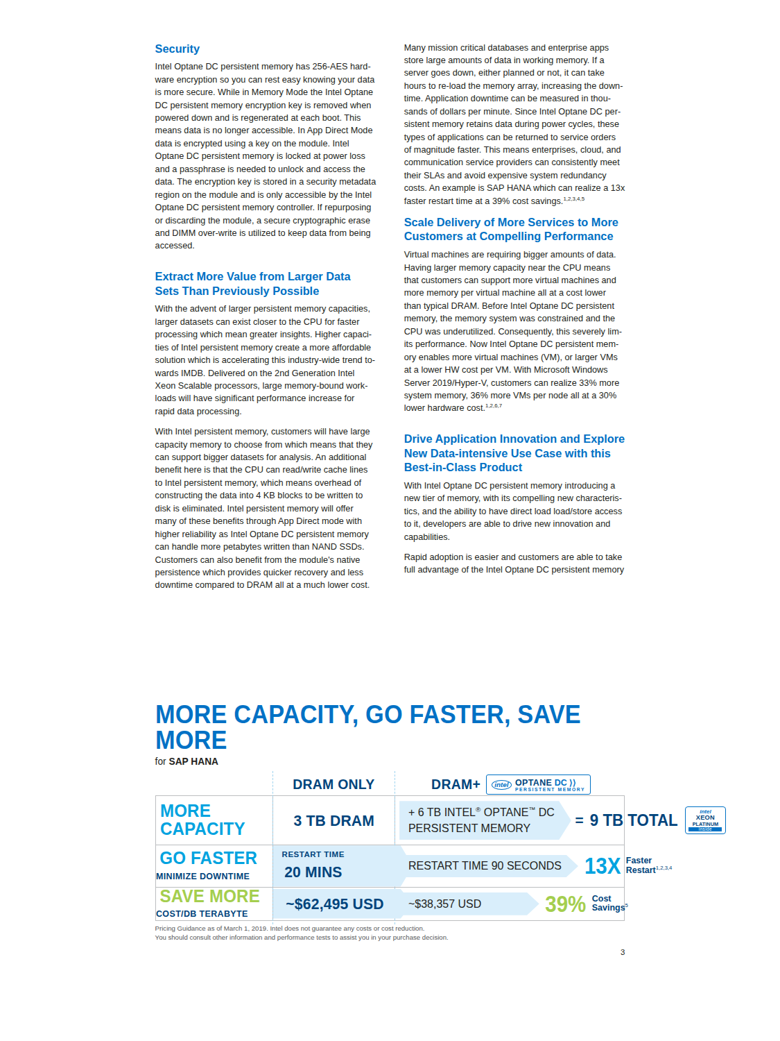Security
Intel Optane DC persistent memory has 256-AES hardware encryption so you can rest easy knowing your data is more secure. While in Memory Mode the Intel Optane DC persistent memory encryption key is removed when powered down and is regenerated at each boot. This means data is no longer accessible. In App Direct Mode data is encrypted using a key on the module. Intel Optane DC persistent memory is locked at power loss and a passphrase is needed to unlock and access the data. The encryption key is stored in a security metadata region on the module and is only accessible by the Intel Optane DC persistent memory controller. If repurposing or discarding the module, a secure cryptographic erase and DIMM over-write is utilized to keep data from being accessed.
Extract More Value from Larger Data Sets Than Previously Possible
With the advent of larger persistent memory capacities, larger datasets can exist closer to the CPU for faster processing which mean greater insights. Higher capacities of Intel persistent memory create a more affordable solution which is accelerating this industry-wide trend towards IMDB. Delivered on the 2nd Generation Intel Xeon Scalable processors, large memory-bound workloads will have significant performance increase for rapid data processing.
With Intel persistent memory, customers will have large capacity memory to choose from which means that they can support bigger datasets for analysis. An additional benefit here is that the CPU can read/write cache lines to Intel persistent memory, which means overhead of constructing the data into 4 KB blocks to be written to disk is eliminated. Intel persistent memory will offer many of these benefits through App Direct mode with higher reliability as Intel Optane DC persistent memory can handle more petabytes written than NAND SSDs. Customers can also benefit from the module's native persistence which provides quicker recovery and less downtime compared to DRAM all at a much lower cost.
Many mission critical databases and enterprise apps store large amounts of data in working memory. If a server goes down, either planned or not, it can take hours to re-load the memory array, increasing the downtime. Application downtime can be measured in thousands of dollars per minute. Since Intel Optane DC persistent memory retains data during power cycles, these types of applications can be returned to service orders of magnitude faster. This means enterprises, cloud, and communication service providers can consistently meet their SLAs and avoid expensive system redundancy costs. An example is SAP HANA which can realize a 13x faster restart time at a 39% cost savings.1,2,3,4,5
Scale Delivery of More Services to More Customers at Compelling Performance
Virtual machines are requiring bigger amounts of data. Having larger memory capacity near the CPU means that customers can support more virtual machines and more memory per virtual machine all at a cost lower than typical DRAM. Before Intel Optane DC persistent memory, the memory system was constrained and the CPU was underutilized. Consequently, this severely limits performance. Now Intel Optane DC persistent memory enables more virtual machines (VM), or larger VMs at a lower HW cost per VM. With Microsoft Windows Server 2019/Hyper-V, customers can realize 33% more system memory, 36% more VMs per node all at a 30% lower hardware cost.1,2,6,7
Drive Application Innovation and Explore New Data-intensive Use Case with this Best-in-Class Product
With Intel Optane DC persistent memory introducing a new tier of memory, with its compelling new characteristics, and the ability to have direct load load/store access to it, developers are able to drive new innovation and capabilities.
Rapid adoption is easier and customers are able to take full advantage of the Intel Optane DC persistent memory
MORE CAPACITY, GO FASTER, SAVE MORE
for SAP HANA
| | DRAM ONLY | DRAM+ intel OPTANE DC ⟩⟩ PERSISTENT MEMORY |
| MORE CAPACITY | 3 TB DRAM | + 6 TB INTEL ® OPTANE ™ DC PERSISTENT MEMORY = 9 TB TOTAL intel XEON PLATINUM inside |
| GO FASTER MINIMIZE DOWNTIME | RESTART TIME 20 MINS | RESTART TIME 90 SECONDS 13X Faster Restart 1,2,3,4 |
| SAVE MORE COST/DB TERABYTE | ~$62,495 USD | ~$38,357 USD 39% Cost Savings 5 |
Pricing Guidance as of March 1, 2019. Intel does not guarantee any costs or cost reduction.
You should consult other information and performance tests to assist you in your purchase decision.
3